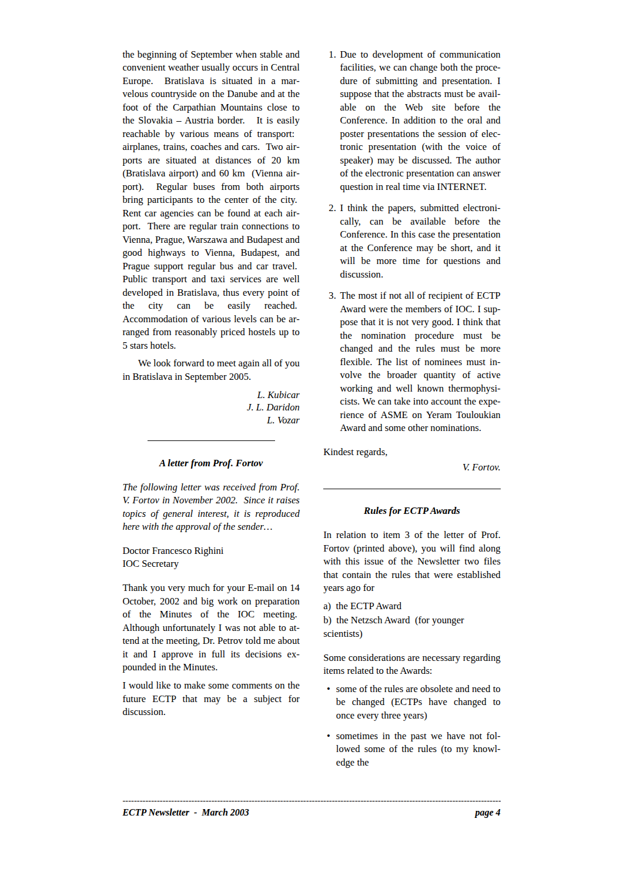the beginning of September when stable and convenient weather usually occurs in Central Europe. Bratislava is situated in a marvelous countryside on the Danube and at the foot of the Carpathian Mountains close to the Slovakia – Austria border. It is easily reachable by various means of transport: airplanes, trains, coaches and cars. Two airports are situated at distances of 20 km (Bratislava airport) and 60 km (Vienna airport). Regular buses from both airports bring participants to the center of the city. Rent car agencies can be found at each airport. There are regular train connections to Vienna, Prague, Warszawa and Budapest and good highways to Vienna, Budapest, and Prague support regular bus and car travel. Public transport and taxi services are well developed in Bratislava, thus every point of the city can be easily reached. Accommodation of various levels can be arranged from reasonably priced hostels up to 5 stars hotels.
We look forward to meet again all of you in Bratislava in September 2005.
L. Kubicar
J. L. Daridon
L. Vozar
A letter from Prof. Fortov
The following letter was received from Prof. V. Fortov in November 2002. Since it raises topics of general interest, it is reproduced here with the approval of the sender…
Doctor Francesco Righini
IOC Secretary
Thank you very much for your E-mail on 14 October, 2002 and big work on preparation of the Minutes of the IOC meeting. Although unfortunately I was not able to attend at the meeting, Dr. Petrov told me about it and I approve in full its decisions expounded in the Minutes.
I would like to make some comments on the future ECTP that may be a subject for discussion.
Due to development of communication facilities, we can change both the procedure of submitting and presentation. I suppose that the abstracts must be available on the Web site before the Conference. In addition to the oral and poster presentations the session of electronic presentation (with the voice of speaker) may be discussed. The author of the electronic presentation can answer question in real time via INTERNET.
I think the papers, submitted electronically, can be available before the Conference. In this case the presentation at the Conference may be short, and it will be more time for questions and discussion.
The most if not all of recipient of ECTP Award were the members of IOC. I suppose that it is not very good. I think that the nomination procedure must be changed and the rules must be more flexible. The list of nominees must involve the broader quantity of active working and well known thermophysicists. We can take into account the experience of ASME on Yeram Touloukian Award and some other nominations.
Kindest regards,
V. Fortov.
Rules for ECTP Awards
In relation to item 3 of the letter of Prof. Fortov (printed above), you will find along with this issue of the Newsletter two files that contain the rules that were established years ago for
a) the ECTP Award
b) the Netzsch Award (for younger scientists)
Some considerations are necessary regarding items related to the Awards:
some of the rules are obsolete and need to be changed (ECTPs have changed to once every three years)
sometimes in the past we have not followed some of the rules (to my knowledge the
-------------------------------------------------------------------------------------------------------------------------------------
ECTP Newsletter - March 2003 page 4